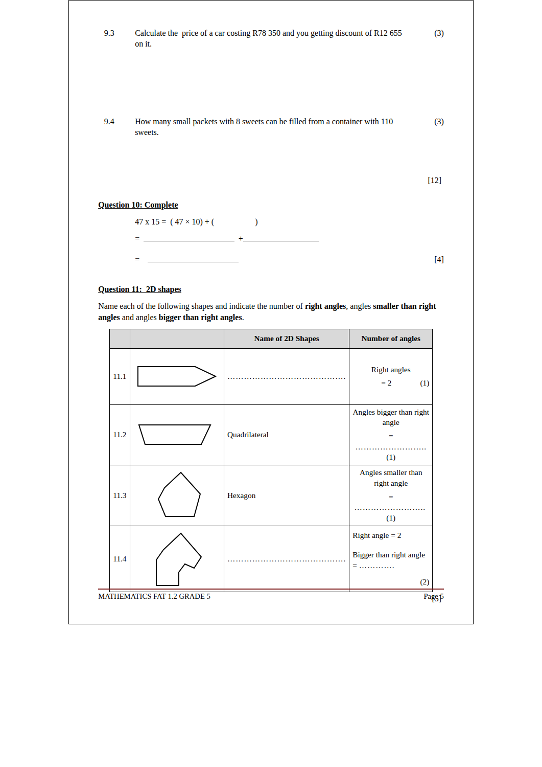9.3
Calculate the price of a car costing R78 350 and you getting discount of R12 655 on it.
(3)
9.4
How many small packets with 8 sweets can be filled from a container with 110 sweets.
(3)
[12]
Question 10: Complete
47 x 15 = ( 47 × 10) + ( )
= +
=
[4]
Question 11: 2D shapes
Name each of the following shapes and indicate the number of right angles, angles smaller than right angles and angles bigger than right angles.
| | | Name of 2D Shapes | Number of angles |
| --- | --- | --- | --- |
| 11.1 | | ……………………………………. | Right angles = 2 (1) |
| 11.2 | | Quadrilateral | Angles bigger than right angle = …………………….. (1) |
| 11.3 | | Hexagon | Angles smaller than right angle = …………………….. (1) |
| 11.4 | | ……………………………………. | Right angle = 2 Bigger than right angle = …………. (2) |
[5]
MATHEMATICS FAT 1.2 GRADE 5 Page 5